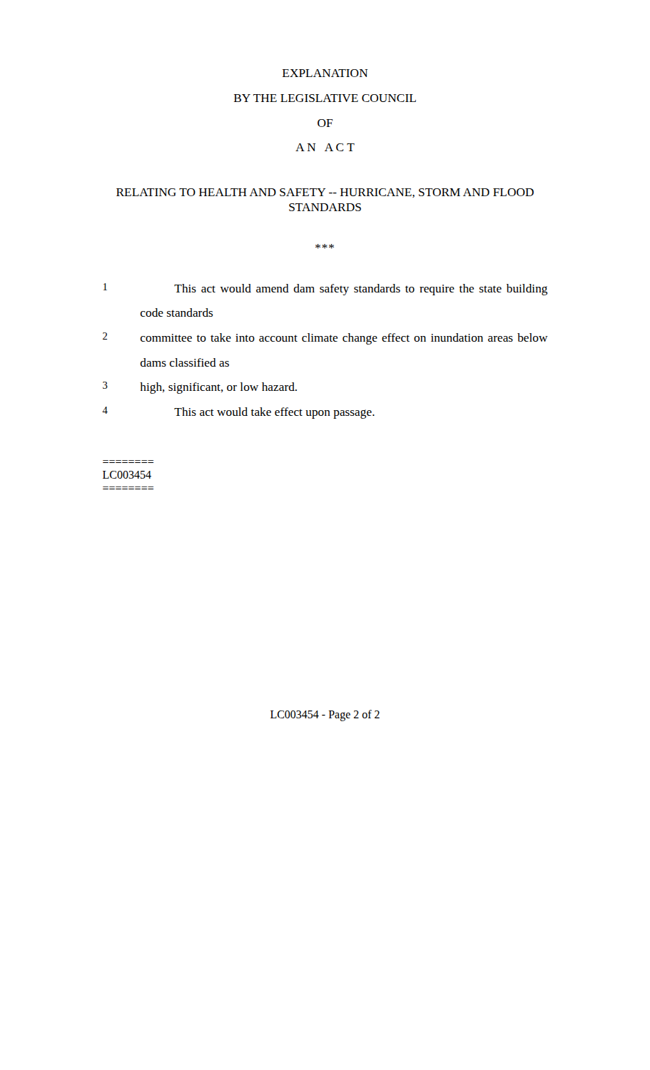EXPLANATION
BY THE LEGISLATIVE COUNCIL
OF
A N A C T
RELATING TO HEALTH AND SAFETY -- HURRICANE, STORM AND FLOOD
STANDARDS
***
| 1 | This act would amend dam safety standards to require the state building code standards |
| 2 | committee to take into account climate change effect on inundation areas below dams classified as |
| 3 | high, significant, or low hazard. |
| 4 | This act would take effect upon passage. |
========
LC003454
========
LC003454 - Page 2 of 2